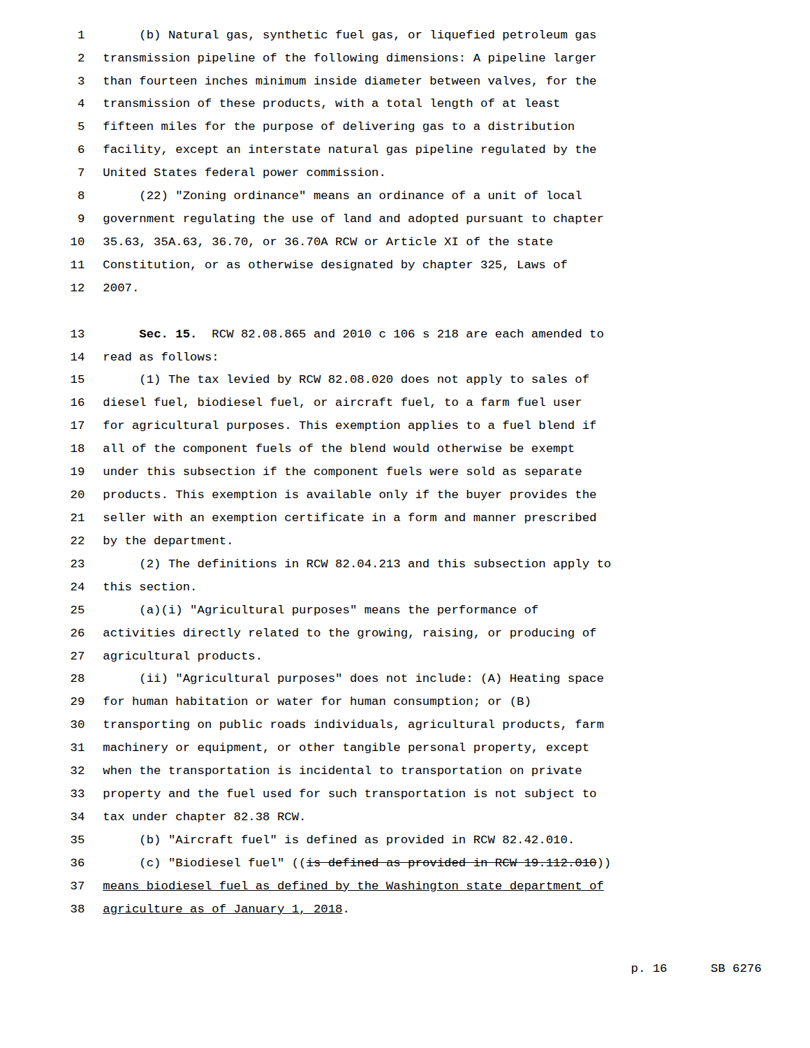1 (b) Natural gas, synthetic fuel gas, or liquefied petroleum gas
2 transmission pipeline of the following dimensions: A pipeline larger
3 than fourteen inches minimum inside diameter between valves, for the
4 transmission of these products, with a total length of at least
5 fifteen miles for the purpose of delivering gas to a distribution
6 facility, except an interstate natural gas pipeline regulated by the
7 United States federal power commission.
8 (22) "Zoning ordinance" means an ordinance of a unit of local
9 government regulating the use of land and adopted pursuant to chapter
1035.63, 35A.63, 36.70, or 36.70A RCW or Article XI of the state
11 Constitution, or as otherwise designated by chapter 325, Laws of
122007.
13 Sec. 15. RCW 82.08.865 and 2010 c 106 s 218 are each amended to
14 read as follows:
15 (1) The tax levied by RCW 82.08.020 does not apply to sales of
16 diesel fuel, biodiesel fuel, or aircraft fuel, to a farm fuel user
17 for agricultural purposes. This exemption applies to a fuel blend if
18 all of the component fuels of the blend would otherwise be exempt
19 under this subsection if the component fuels were sold as separate
20 products. This exemption is available only if the buyer provides the
21 seller with an exemption certificate in a form and manner prescribed
22 by the department.
23 (2) The definitions in RCW 82.04.213 and this subsection apply to
24 this section.
25 (a)(i) "Agricultural purposes" means the performance of
26 activities directly related to the growing, raising, or producing of
27 agricultural products.
28 (ii) "Agricultural purposes" does not include: (A) Heating space
29 for human habitation or water for human consumption; or (B)
30 transporting on public roads individuals, agricultural products, farm
31 machinery or equipment, or other tangible personal property, except
32 when the transportation is incidental to transportation on private
33 property and the fuel used for such transportation is not subject to
34 tax under chapter 82.38 RCW.
35 (b) "Aircraft fuel" is defined as provided in RCW 82.42.010.
36 (c) "Biodiesel fuel" ((is defined as provided in RCW 19.112.010))
37 means biodiesel fuel as defined by the Washington state department of
38 agriculture as of January 1, 2018.
p. 16 SB 6276